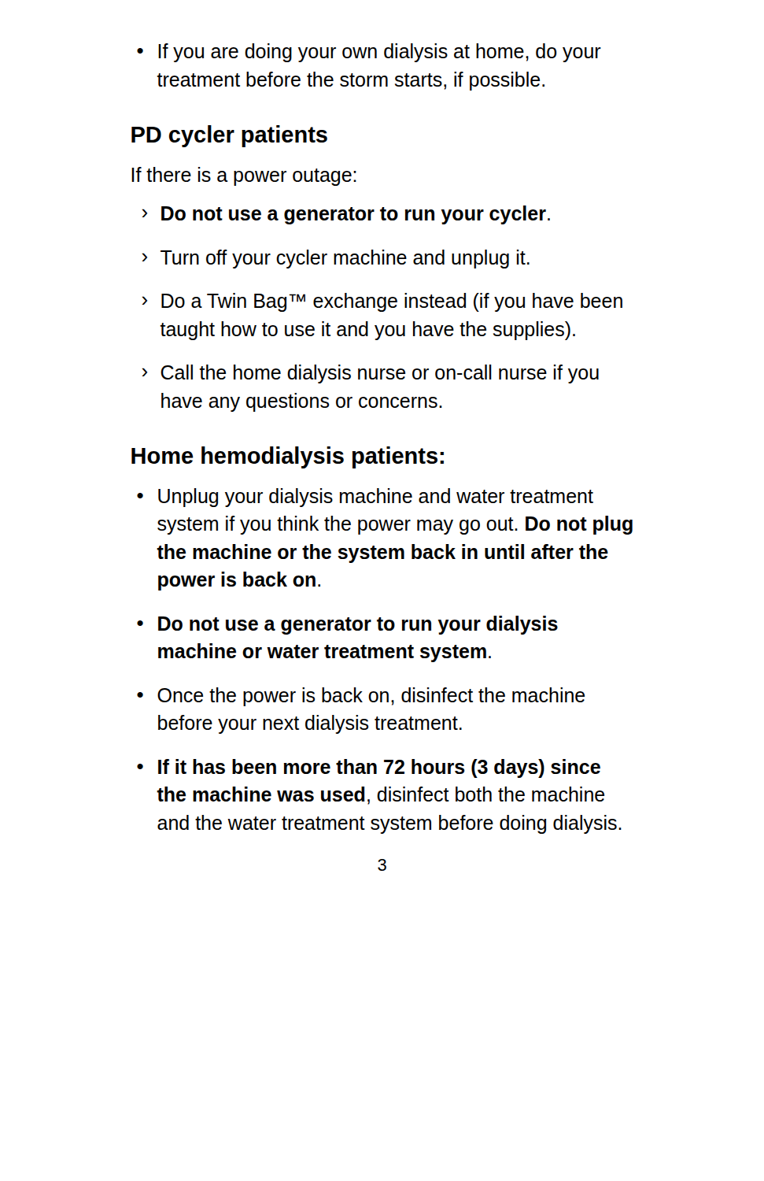If you are doing your own dialysis at home, do your treatment before the storm starts, if possible.
PD cycler patients
If there is a power outage:
Do not use a generator to run your cycler.
Turn off your cycler machine and unplug it.
Do a Twin Bag™ exchange instead (if you have been taught how to use it and you have the supplies).
Call the home dialysis nurse or on-call nurse if you have any questions or concerns.
Home hemodialysis patients:
Unplug your dialysis machine and water treatment system if you think the power may go out. Do not plug the machine or the system back in until after the power is back on.
Do not use a generator to run your dialysis machine or water treatment system.
Once the power is back on, disinfect the machine before your next dialysis treatment.
If it has been more than 72 hours (3 days) since the machine was used, disinfect both the machine and the water treatment system before doing dialysis.
3